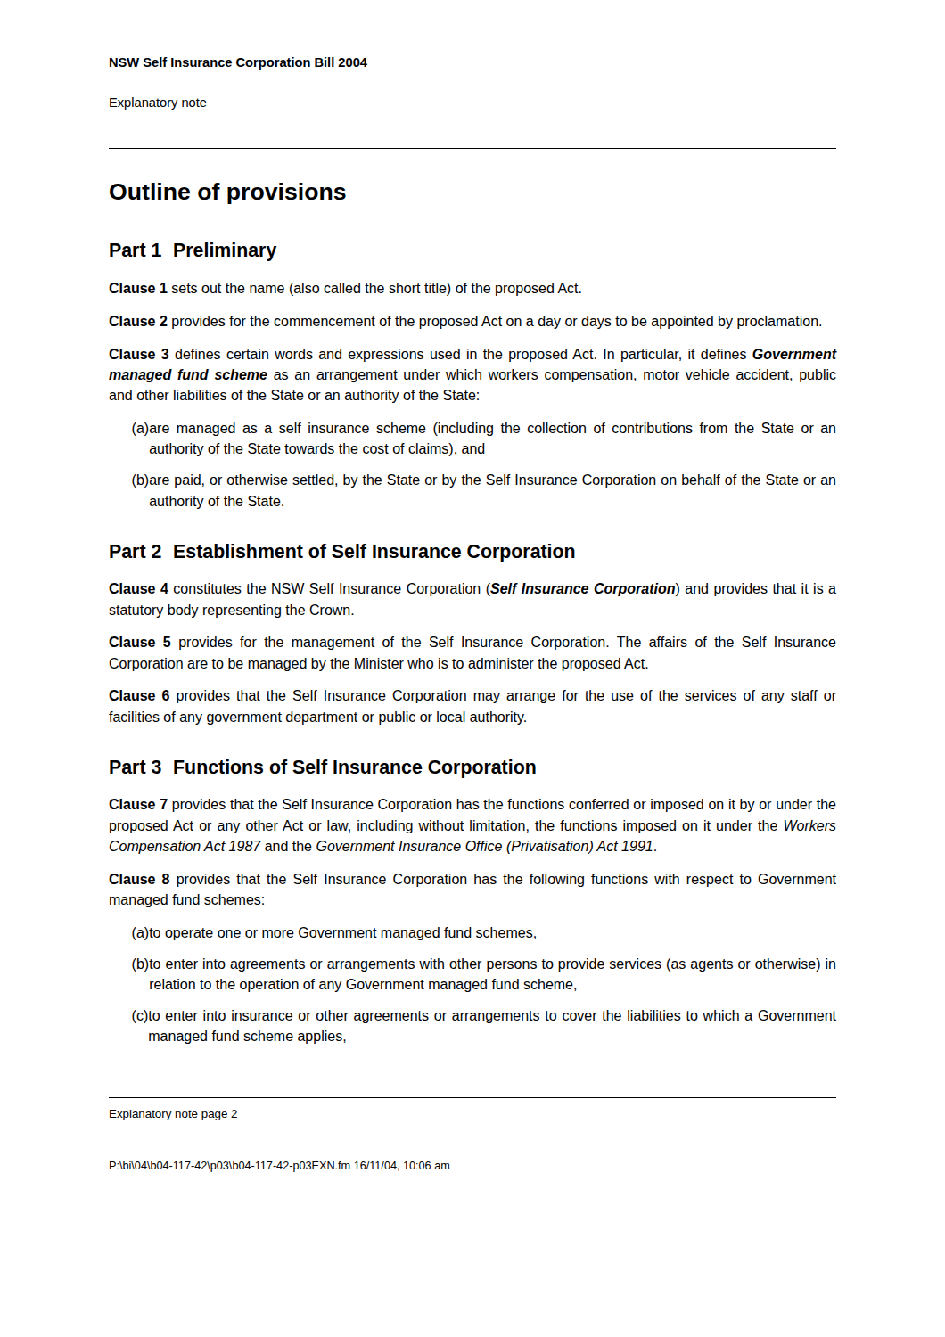NSW Self Insurance Corporation Bill 2004
Explanatory note
Outline of provisions
Part 1 Preliminary
Clause 1 sets out the name (also called the short title) of the proposed Act.
Clause 2 provides for the commencement of the proposed Act on a day or days to be appointed by proclamation.
Clause 3 defines certain words and expressions used in the proposed Act. In particular, it defines Government managed fund scheme as an arrangement under which workers compensation, motor vehicle accident, public and other liabilities of the State or an authority of the State:
(a) are managed as a self insurance scheme (including the collection of contributions from the State or an authority of the State towards the cost of claims), and
(b) are paid, or otherwise settled, by the State or by the Self Insurance Corporation on behalf of the State or an authority of the State.
Part 2 Establishment of Self Insurance Corporation
Clause 4 constitutes the NSW Self Insurance Corporation (Self Insurance Corporation) and provides that it is a statutory body representing the Crown.
Clause 5 provides for the management of the Self Insurance Corporation. The affairs of the Self Insurance Corporation are to be managed by the Minister who is to administer the proposed Act.
Clause 6 provides that the Self Insurance Corporation may arrange for the use of the services of any staff or facilities of any government department or public or local authority.
Part 3 Functions of Self Insurance Corporation
Clause 7 provides that the Self Insurance Corporation has the functions conferred or imposed on it by or under the proposed Act or any other Act or law, including without limitation, the functions imposed on it under the Workers Compensation Act 1987 and the Government Insurance Office (Privatisation) Act 1991.
Clause 8 provides that the Self Insurance Corporation has the following functions with respect to Government managed fund schemes:
(a) to operate one or more Government managed fund schemes,
(b) to enter into agreements or arrangements with other persons to provide services (as agents or otherwise) in relation to the operation of any Government managed fund scheme,
(c) to enter into insurance or other agreements or arrangements to cover the liabilities to which a Government managed fund scheme applies,
Explanatory note page 2
P:\bi\04\b04-117-42\p03\b04-117-42-p03EXN.fm 16/11/04, 10:06 am